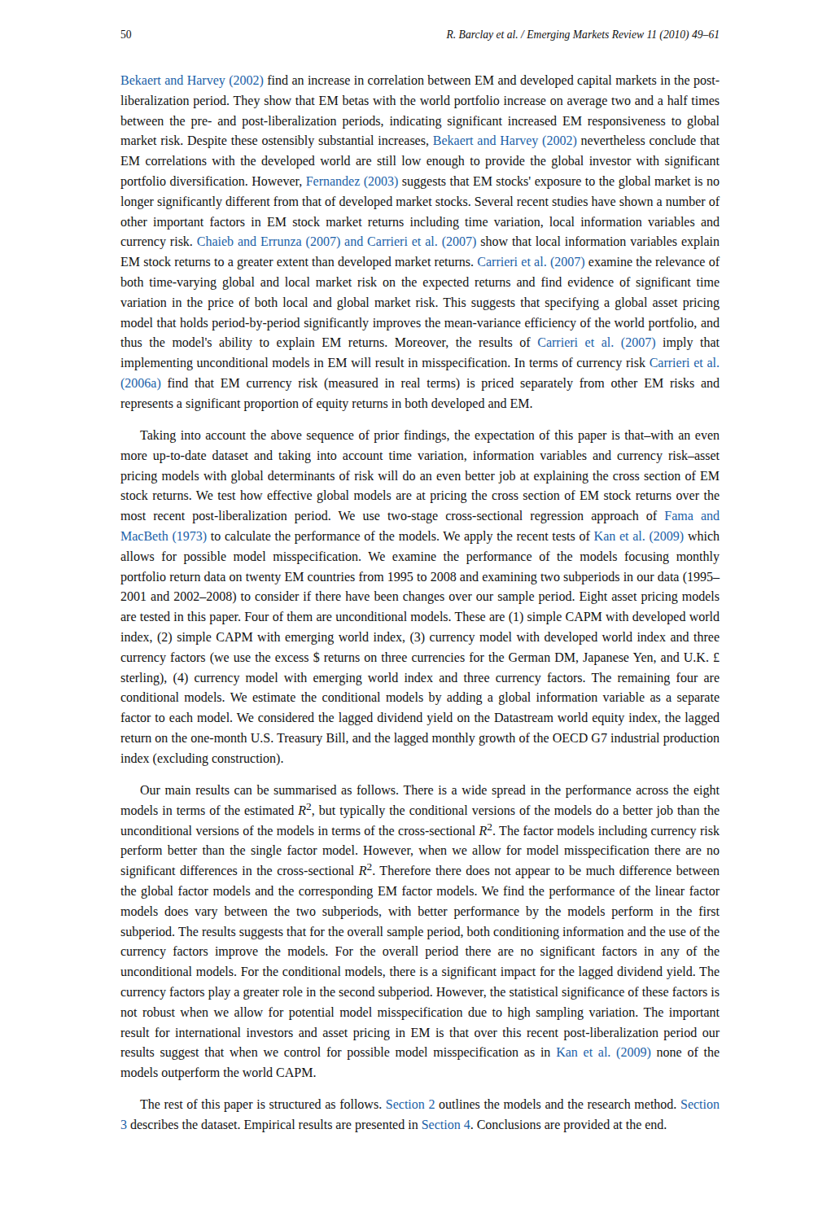50 R. Barclay et al. / Emerging Markets Review 11 (2010) 49–61
Bekaert and Harvey (2002) find an increase in correlation between EM and developed capital markets in the post-liberalization period. They show that EM betas with the world portfolio increase on average two and a half times between the pre- and post-liberalization periods, indicating significant increased EM responsiveness to global market risk. Despite these ostensibly substantial increases, Bekaert and Harvey (2002) nevertheless conclude that EM correlations with the developed world are still low enough to provide the global investor with significant portfolio diversification. However, Fernandez (2003) suggests that EM stocks' exposure to the global market is no longer significantly different from that of developed market stocks. Several recent studies have shown a number of other important factors in EM stock market returns including time variation, local information variables and currency risk. Chaieb and Errunza (2007) and Carrieri et al. (2007) show that local information variables explain EM stock returns to a greater extent than developed market returns. Carrieri et al. (2007) examine the relevance of both time-varying global and local market risk on the expected returns and find evidence of significant time variation in the price of both local and global market risk. This suggests that specifying a global asset pricing model that holds period-by-period significantly improves the mean-variance efficiency of the world portfolio, and thus the model's ability to explain EM returns. Moreover, the results of Carrieri et al. (2007) imply that implementing unconditional models in EM will result in misspecification. In terms of currency risk Carrieri et al. (2006a) find that EM currency risk (measured in real terms) is priced separately from other EM risks and represents a significant proportion of equity returns in both developed and EM.
Taking into account the above sequence of prior findings, the expectation of this paper is that–with an even more up-to-date dataset and taking into account time variation, information variables and currency risk–asset pricing models with global determinants of risk will do an even better job at explaining the cross section of EM stock returns. We test how effective global models are at pricing the cross section of EM stock returns over the most recent post-liberalization period. We use two-stage cross-sectional regression approach of Fama and MacBeth (1973) to calculate the performance of the models. We apply the recent tests of Kan et al. (2009) which allows for possible model misspecification. We examine the performance of the models focusing monthly portfolio return data on twenty EM countries from 1995 to 2008 and examining two subperiods in our data (1995–2001 and 2002–2008) to consider if there have been changes over our sample period. Eight asset pricing models are tested in this paper. Four of them are unconditional models. These are (1) simple CAPM with developed world index, (2) simple CAPM with emerging world index, (3) currency model with developed world index and three currency factors (we use the excess $ returns on three currencies for the German DM, Japanese Yen, and U.K. £ sterling), (4) currency model with emerging world index and three currency factors. The remaining four are conditional models. We estimate the conditional models by adding a global information variable as a separate factor to each model. We considered the lagged dividend yield on the Datastream world equity index, the lagged return on the one-month U.S. Treasury Bill, and the lagged monthly growth of the OECD G7 industrial production index (excluding construction).
Our main results can be summarised as follows. There is a wide spread in the performance across the eight models in terms of the estimated R2, but typically the conditional versions of the models do a better job than the unconditional versions of the models in terms of the cross-sectional R2. The factor models including currency risk perform better than the single factor model. However, when we allow for model misspecification there are no significant differences in the cross-sectional R2. Therefore there does not appear to be much difference between the global factor models and the corresponding EM factor models. We find the performance of the linear factor models does vary between the two subperiods, with better performance by the models perform in the first subperiod. The results suggests that for the overall sample period, both conditioning information and the use of the currency factors improve the models. For the overall period there are no significant factors in any of the unconditional models. For the conditional models, there is a significant impact for the lagged dividend yield. The currency factors play a greater role in the second subperiod. However, the statistical significance of these factors is not robust when we allow for potential model misspecification due to high sampling variation. The important result for international investors and asset pricing in EM is that over this recent post-liberalization period our results suggest that when we control for possible model misspecification as in Kan et al. (2009) none of the models outperform the world CAPM.
The rest of this paper is structured as follows. Section 2 outlines the models and the research method. Section 3 describes the dataset. Empirical results are presented in Section 4. Conclusions are provided at the end.